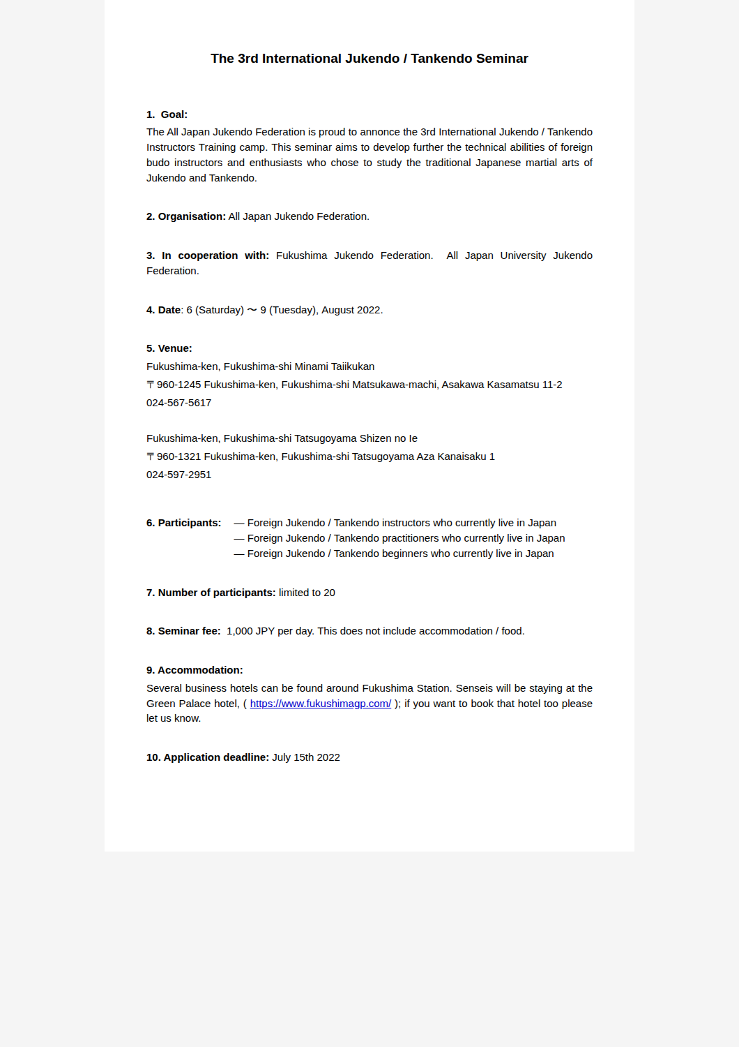The 3rd International Jukendo / Tankendo Seminar
1. Goal:
The All Japan Jukendo Federation is proud to annonce the 3rd International Jukendo / Tankendo Instructors Training camp. This seminar aims to develop further the technical abilities of foreign budo instructors and enthusiasts who chose to study the traditional Japanese martial arts of Jukendo and Tankendo.
2. Organisation: All Japan Jukendo Federation.
3. In cooperation with: Fukushima Jukendo Federation. All Japan University Jukendo Federation.
4. Date: 6 (Saturday) 〜 9 (Tuesday), August 2022.
5. Venue:
Fukushima-ken, Fukushima-shi Minami Taiikukan
〒960-1245 Fukushima-ken, Fukushima-shi Matsukawa-machi, Asakawa Kasamatsu 11-2
024-567-5617
Fukushima-ken, Fukushima-shi Tatsugoyama Shizen no Ie
〒960-1321 Fukushima-ken, Fukushima-shi Tatsugoyama Aza Kanaisaku 1
024-597-2951
6. Participants:
— Foreign Jukendo / Tankendo instructors who currently live in Japan
— Foreign Jukendo / Tankendo practitioners who currently live in Japan
— Foreign Jukendo / Tankendo beginners who currently live in Japan
7. Number of participants: limited to 20
8. Seminar fee: 1,000 JPY per day. This does not include accommodation / food.
9. Accommodation:
Several business hotels can be found around Fukushima Station. Senseis will be staying at the Green Palace hotel, ( https://www.fukushimagp.com/ ); if you want to book that hotel too please let us know.
10. Application deadline: July 15th 2022